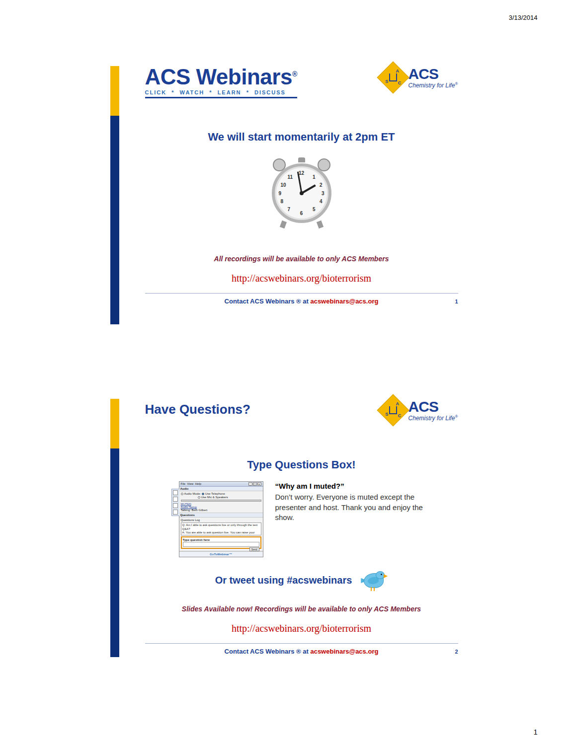3/13/2014
ACS Webinars®
CLICK * WATCH * LEARN * DISCUSS
A C S
ACS
Chemistry for Life®
We will start momentarily at 2pm ET
12 1 2 3 4 5 6 7 8 9 10 11
All recordings will be available to only ACS Members
http://acswebinars.org/bioterrorism
Contact ACS Webinars ® at acswebinars@acs.org 1
Have Questions?
A C S
ACS
Chemistry for Life®
Type Questions Box!
File View Help _□×
Audio
Audio Mode: Use Telephone
Use Mic & Speakers
MUTED
Audio Setup
Talking: Beth Gilbert
Questions
Questions Log
Q: Am I able to ask questions live or only through the text Q&A?
A: You are able to ask question live. You can raise your hand and I will unmute your line.
Type question here
Send
GoToWebinar™
“Why am I muted?” Don’t worry. Everyone is muted except the presenter and host. Thank you and enjoy the show.
Or tweet using #acswebinars
Slides Available now! Recordings will be available to only ACS Members
http://acswebinars.org/bioterrorism
Contact ACS Webinars ® at acswebinars@acs.org 2
1